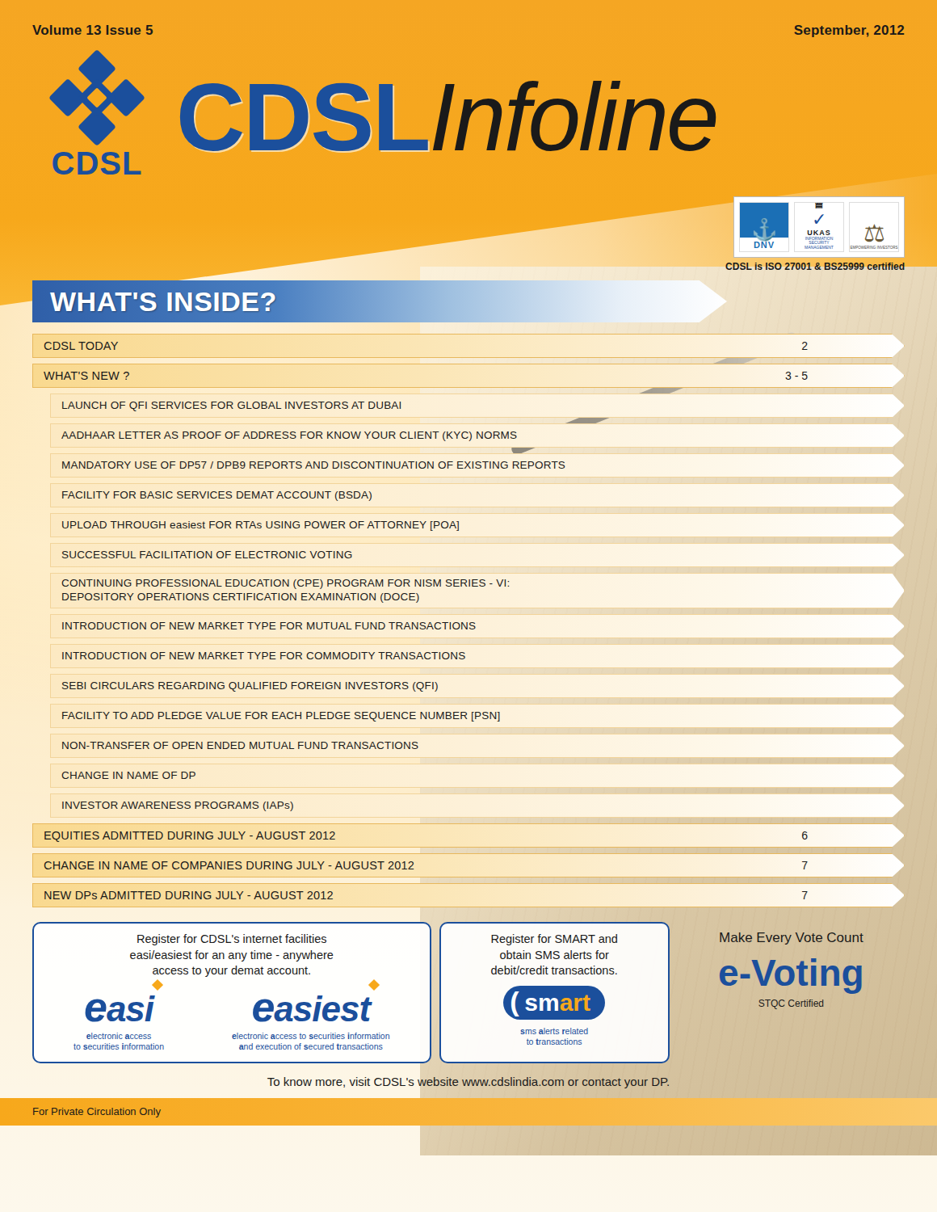Volume 13 Issue 5 September, 2012
CDSL
CDSL Infoline
⚓
DNV
♛
✓
UKAS
INFORMATION SECURITY
MANAGEMENT
⚖
EMPOWERING INVESTORS
CDSL is ISO 27001 & BS25999 certified
WHAT'S INSIDE?
CDSL TODAY
2
WHAT'S NEW ?
3 - 5
LAUNCH OF QFI SERVICES FOR GLOBAL INVESTORS AT DUBAI
AADHAAR LETTER AS PROOF OF ADDRESS FOR KNOW YOUR CLIENT (KYC) NORMS
MANDATORY USE OF DP57 / DPB9 REPORTS AND DISCONTINUATION OF EXISTING REPORTS
FACILITY FOR BASIC SERVICES DEMAT ACCOUNT (BSDA)
UPLOAD THROUGH easiest FOR RTAs USING POWER OF ATTORNEY [POA]
SUCCESSFUL FACILITATION OF ELECTRONIC VOTING
CONTINUING PROFESSIONAL EDUCATION (CPE) PROGRAM FOR NISM SERIES - VI:
DEPOSITORY OPERATIONS CERTIFICATION EXAMINATION (DOCE)
INTRODUCTION OF NEW MARKET TYPE FOR MUTUAL FUND TRANSACTIONS
INTRODUCTION OF NEW MARKET TYPE FOR COMMODITY TRANSACTIONS
SEBI CIRCULARS REGARDING QUALIFIED FOREIGN INVESTORS (QFI)
FACILITY TO ADD PLEDGE VALUE FOR EACH PLEDGE SEQUENCE NUMBER [PSN]
NON-TRANSFER OF OPEN ENDED MUTUAL FUND TRANSACTIONS
CHANGE IN NAME OF DP
INVESTOR AWARENESS PROGRAMS (IAPs)
EQUITIES ADMITTED DURING JULY - AUGUST 2012
6
CHANGE IN NAME OF COMPANIES DURING JULY - AUGUST 2012
7
NEW DPs ADMITTED DURING JULY - AUGUST 2012
7
Register for CDSL's internet facilities
easi/easiest for an any time - anywhere
access to your demat account.
easi
electronic access
to securities information
easiest
electronic access to securities information
and execution of secured transactions
Register for SMART and
obtain SMS alerts for
debit/credit transactions.
sm art
sms alerts related
to transactions
Make Every Vote Count
e-Voting
STQC Certified
To know more, visit CDSL's website www.cdslindia.com or contact your DP.
For Private Circulation Only